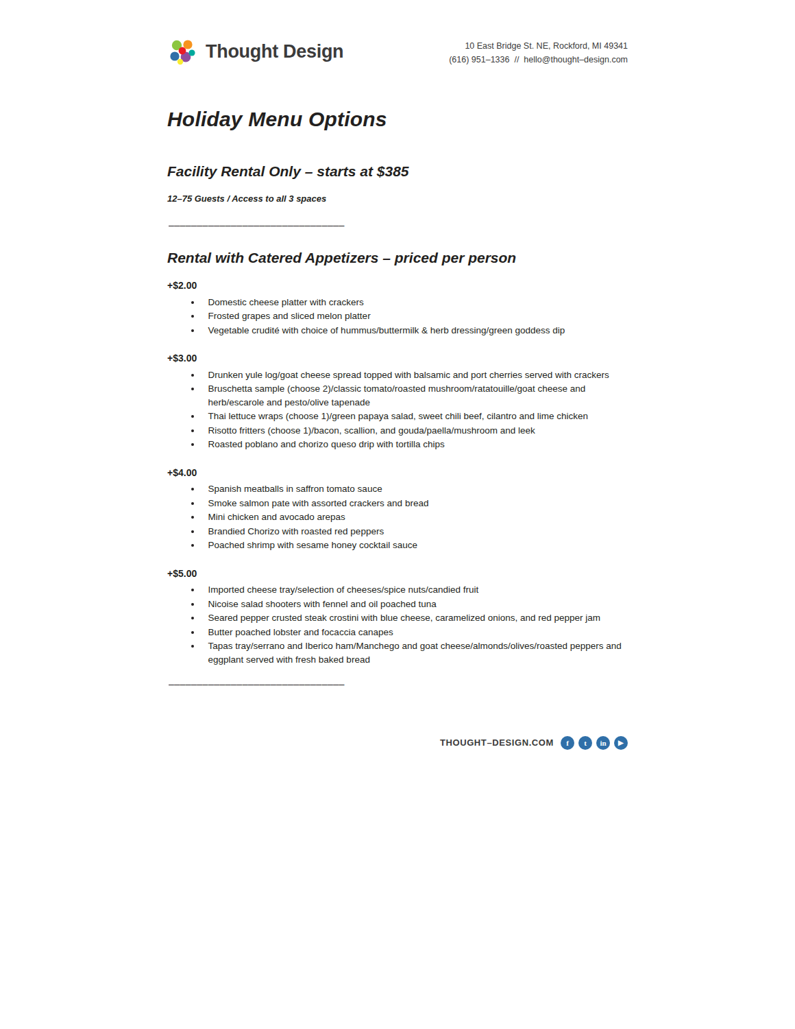Thought Design
10 East Bridge St. NE, Rockford, MI 49341
(616) 951–1336 // hello@thought–design.com
Holiday Menu Options
Facility Rental Only – starts at $385
12–75 Guests / Access to all 3 spaces
_______________________________
Rental with Catered Appetizers – priced per person
+$2.00
Domestic cheese platter with crackers
Frosted grapes and sliced melon platter
Vegetable crudité with choice of hummus/buttermilk & herb dressing/green goddess dip
+$3.00
Drunken yule log/goat cheese spread topped with balsamic and port cherries served with crackers
Bruschetta sample (choose 2)/classic tomato/roasted mushroom/ratatouille/goat cheese and herb/escarole and pesto/olive tapenade
Thai lettuce wraps (choose 1)/green papaya salad, sweet chili beef, cilantro and lime chicken
Risotto fritters (choose 1)/bacon, scallion, and gouda/paella/mushroom and leek
Roasted poblano and chorizo queso drip with tortilla chips
+$4.00
Spanish meatballs in saffron tomato sauce
Smoke salmon pate with assorted crackers and bread
Mini chicken and avocado arepas
Brandied Chorizo with roasted red peppers
Poached shrimp with sesame honey cocktail sauce
+$5.00
Imported cheese tray/selection of cheeses/spice nuts/candied fruit
Nicoise salad shooters with fennel and oil poached tuna
Seared pepper crusted steak crostini with blue cheese, caramelized onions, and red pepper jam
Butter poached lobster and focaccia canapes
Tapas tray/serrano and Iberico ham/Manchego and goat cheese/almonds/olives/roasted peppers and eggplant served with fresh baked bread
_______________________________
THOUGHT–DESIGN.COM
f t in ▶